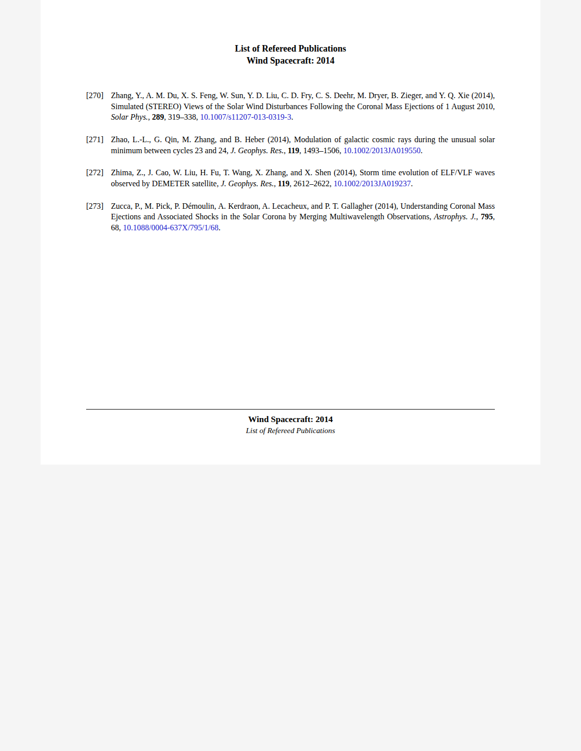List of Refereed Publications Wind Spacecraft: 2014
[270] Zhang, Y., A. M. Du, X. S. Feng, W. Sun, Y. D. Liu, C. D. Fry, C. S. Deehr, M. Dryer, B. Zieger, and Y. Q. Xie (2014), Simulated (STEREO) Views of the Solar Wind Disturbances Following the Coronal Mass Ejections of 1 August 2010, Solar Phys., 289, 319–338, 10.1007/s11207-013-0319-3.
[271] Zhao, L.-L., G. Qin, M. Zhang, and B. Heber (2014), Modulation of galactic cosmic rays during the unusual solar minimum between cycles 23 and 24, J. Geophys. Res., 119, 1493–1506, 10.1002/2013JA019550.
[272] Zhima, Z., J. Cao, W. Liu, H. Fu, T. Wang, X. Zhang, and X. Shen (2014), Storm time evolution of ELF/VLF waves observed by DEMETER satellite, J. Geophys. Res., 119, 2612–2622, 10.1002/2013JA019237.
[273] Zucca, P., M. Pick, P. Démoulin, A. Kerdraon, A. Lecacheux, and P. T. Gallagher (2014), Understanding Coronal Mass Ejections and Associated Shocks in the Solar Corona by Merging Multiwavelength Observations, Astrophys. J., 795, 68, 10.1088/0004-637X/795/1/68.
Wind Spacecraft: 2014 List of Refereed Publications